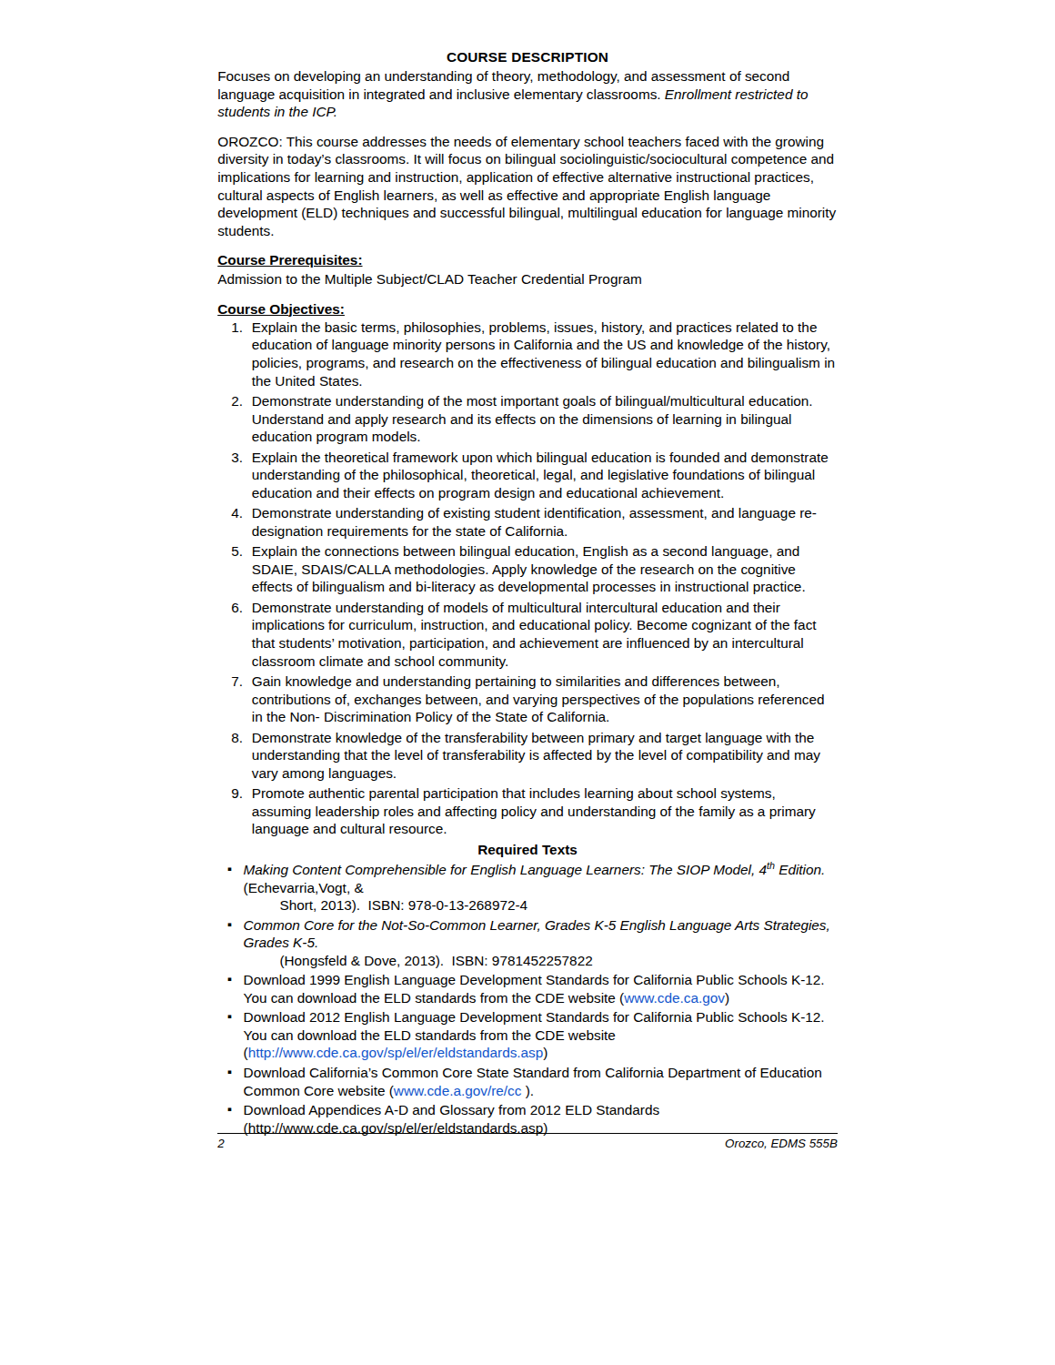COURSE DESCRIPTION
Focuses on developing an understanding of theory, methodology, and assessment of second language acquisition in integrated and inclusive elementary classrooms. Enrollment restricted to students in the ICP.
OROZCO: This course addresses the needs of elementary school teachers faced with the growing diversity in today’s classrooms. It will focus on bilingual sociolinguistic/sociocultural competence and implications for learning and instruction, application of effective alternative instructional practices, cultural aspects of English learners, as well as effective and appropriate English language development (ELD) techniques and successful bilingual, multilingual education for language minority students.
Course Prerequisites:
Admission to the Multiple Subject/CLAD Teacher Credential Program
Course Objectives:
Explain the basic terms, philosophies, problems, issues, history, and practices related to the education of language minority persons in California and the US and knowledge of the history, policies, programs, and research on the effectiveness of bilingual education and bilingualism in the United States.
Demonstrate understanding of the most important goals of bilingual/multicultural education. Understand and apply research and its effects on the dimensions of learning in bilingual education program models.
Explain the theoretical framework upon which bilingual education is founded and demonstrate understanding of the philosophical, theoretical, legal, and legislative foundations of bilingual education and their effects on program design and educational achievement.
Demonstrate understanding of existing student identification, assessment, and language re-designation requirements for the state of California.
Explain the connections between bilingual education, English as a second language, and SDAIE, SDAIS/CALLA methodologies. Apply knowledge of the research on the cognitive effects of bilingualism and bi-literacy as developmental processes in instructional practice.
Demonstrate understanding of models of multicultural intercultural education and their implications for curriculum, instruction, and educational policy. Become cognizant of the fact that students’ motivation, participation, and achievement are influenced by an intercultural classroom climate and school community.
Gain knowledge and understanding pertaining to similarities and differences between, contributions of, exchanges between, and varying perspectives of the populations referenced in the Non- Discrimination Policy of the State of California.
Demonstrate knowledge of the transferability between primary and target language with the understanding that the level of transferability is affected by the level of compatibility and may vary among languages.
Promote authentic parental participation that includes learning about school systems, assuming leadership roles and affecting policy and understanding of the family as a primary language and cultural resource.
Required Texts
Making Content Comprehensible for English Language Learners: The SIOP Model, 4th Edition. (Echevarria,Vogt, & Short, 2013). ISBN: 978-0-13-268972-4
Common Core for the Not-So-Common Learner, Grades K-5 English Language Arts Strategies, Grades K-5. (Hongsfeld & Dove, 2013). ISBN: 9781452257822
Download 1999 English Language Development Standards for California Public Schools K-12.
You can download the ELD standards from the CDE website (www.cde.ca.gov)
Download 2012 English Language Development Standards for California Public Schools K-12.
You can download the ELD standards from the CDE website (http://www.cde.ca.gov/sp/el/er/eldstandards.asp)
Download California’s Common Core State Standard from California Department of Education Common Core website (www.cde.a.gov/re/cc ).
Download Appendices A-D and Glossary from 2012 ELD Standards
(http://www.cde.ca.gov/sp/el/er/eldstandards.asp)
2 Orozco, EDMS 555B